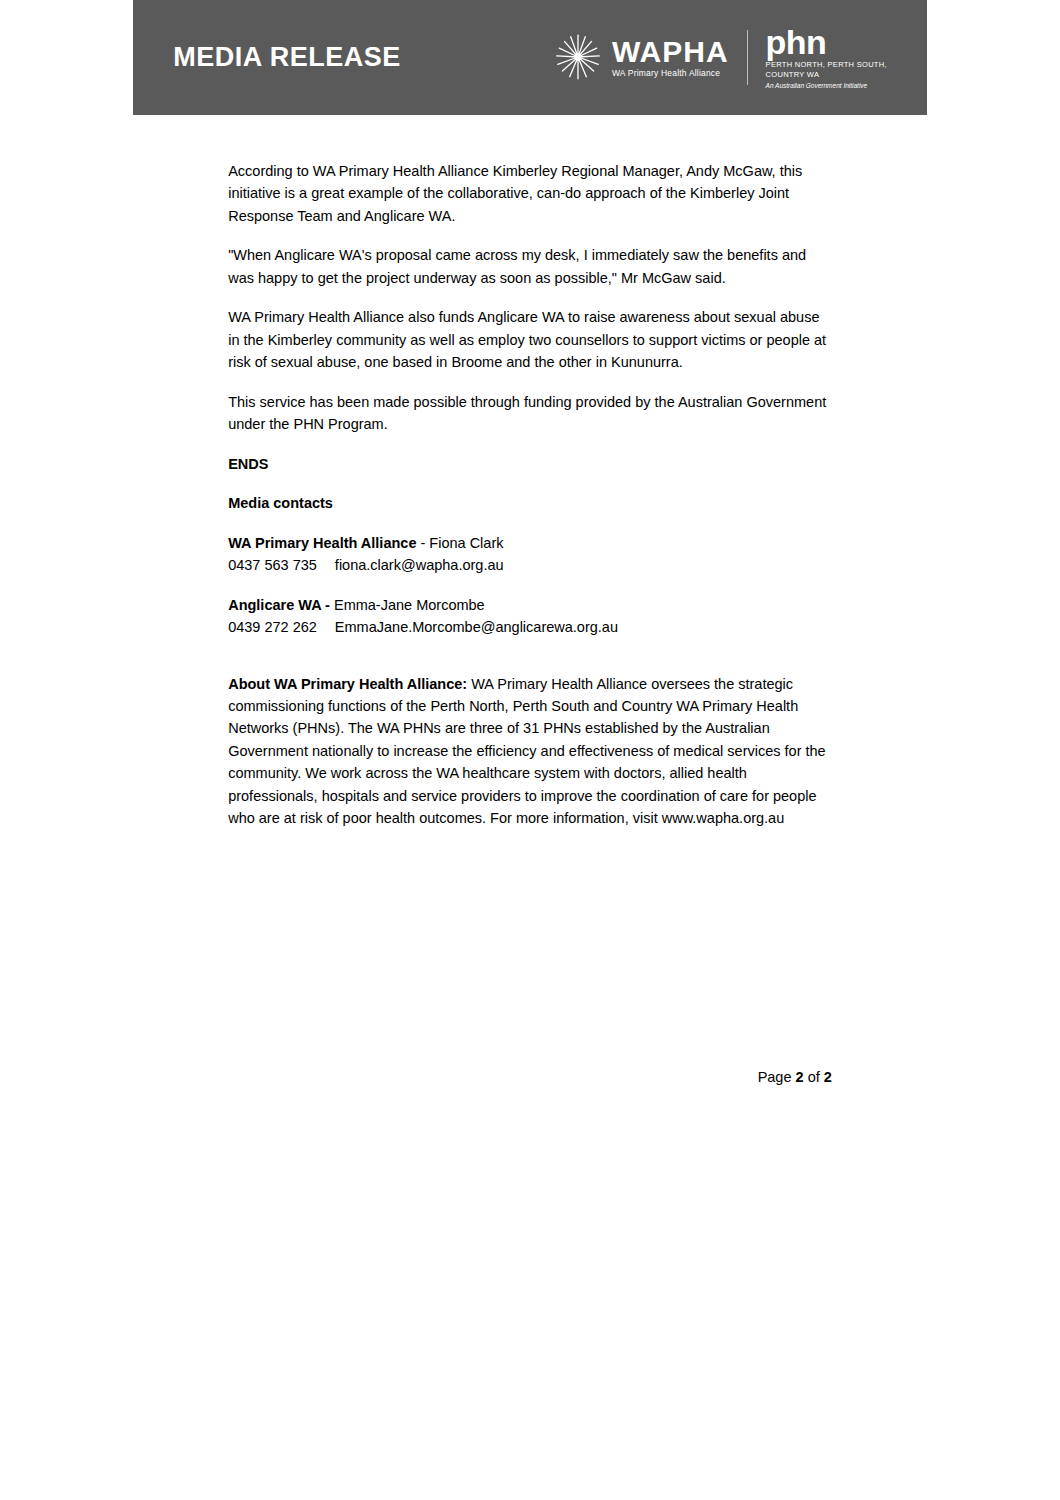MEDIA RELEASE
WAPHA
WA Primary Health Alliance
phn
PERTH NORTH, PERTH SOUTH,
COUNTRY WA
An Australian Government Initiative
According to WA Primary Health Alliance Kimberley Regional Manager, Andy McGaw, this initiative is a great example of the collaborative, can-do approach of the Kimberley Joint Response Team and Anglicare WA.
"When Anglicare WA's proposal came across my desk, I immediately saw the benefits and was happy to get the project underway as soon as possible," Mr McGaw said.
WA Primary Health Alliance also funds Anglicare WA to raise awareness about sexual abuse in the Kimberley community as well as employ two counsellors to support victims or people at risk of sexual abuse, one based in Broome and the other in Kununurra.
This service has been made possible through funding provided by the Australian Government under the PHN Program.
ENDS
Media contacts
WA Primary Health Alliance - Fiona Clark
0437 563 735 fiona.clark@wapha.org.au
Anglicare WA - Emma-Jane Morcombe
0439 272 262 EmmaJane.Morcombe@anglicarewa.org.au
About WA Primary Health Alliance: WA Primary Health Alliance oversees the strategic commissioning functions of the Perth North, Perth South and Country WA Primary Health Networks (PHNs). The WA PHNs are three of 31 PHNs established by the Australian Government nationally to increase the efficiency and effectiveness of medical services for the community. We work across the WA healthcare system with doctors, allied health professionals, hospitals and service providers to improve the coordination of care for people who are at risk of poor health outcomes. For more information, visit www.wapha.org.au
Page 2 of 2